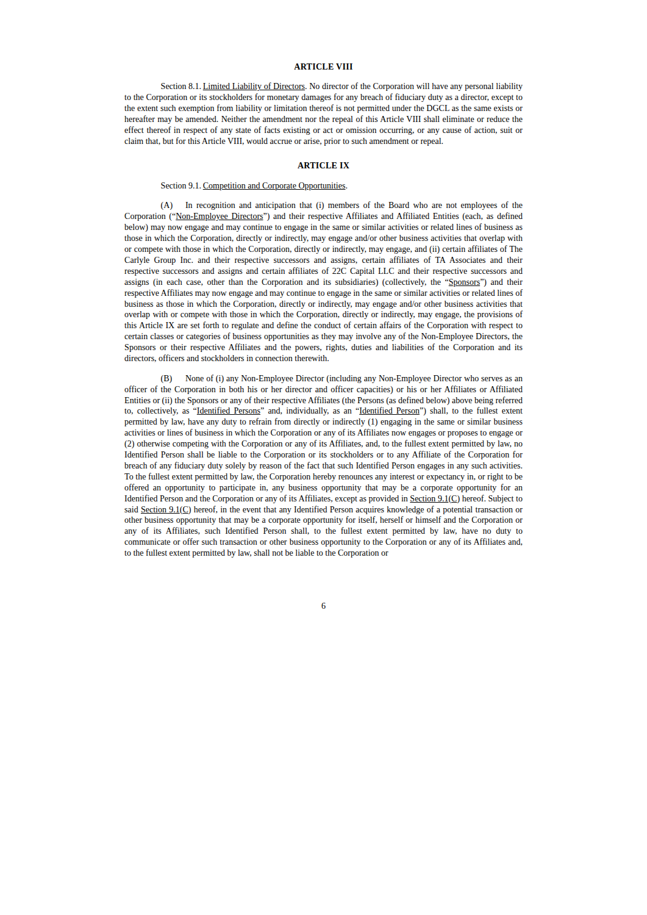ARTICLE VIII
Section 8.1. Limited Liability of Directors. No director of the Corporation will have any personal liability to the Corporation or its stockholders for monetary damages for any breach of fiduciary duty as a director, except to the extent such exemption from liability or limitation thereof is not permitted under the DGCL as the same exists or hereafter may be amended. Neither the amendment nor the repeal of this Article VIII shall eliminate or reduce the effect thereof in respect of any state of facts existing or act or omission occurring, or any cause of action, suit or claim that, but for this Article VIII, would accrue or arise, prior to such amendment or repeal.
ARTICLE IX
Section 9.1. Competition and Corporate Opportunities.
(A) In recognition and anticipation that (i) members of the Board who are not employees of the Corporation (“Non-Employee Directors”) and their respective Affiliates and Affiliated Entities (each, as defined below) may now engage and may continue to engage in the same or similar activities or related lines of business as those in which the Corporation, directly or indirectly, may engage and/or other business activities that overlap with or compete with those in which the Corporation, directly or indirectly, may engage, and (ii) certain affiliates of The Carlyle Group Inc. and their respective successors and assigns, certain affiliates of TA Associates and their respective successors and assigns and certain affiliates of 22C Capital LLC and their respective successors and assigns (in each case, other than the Corporation and its subsidiaries) (collectively, the “Sponsors”) and their respective Affiliates may now engage and may continue to engage in the same or similar activities or related lines of business as those in which the Corporation, directly or indirectly, may engage and/or other business activities that overlap with or compete with those in which the Corporation, directly or indirectly, may engage, the provisions of this Article IX are set forth to regulate and define the conduct of certain affairs of the Corporation with respect to certain classes or categories of business opportunities as they may involve any of the Non-Employee Directors, the Sponsors or their respective Affiliates and the powers, rights, duties and liabilities of the Corporation and its directors, officers and stockholders in connection therewith.
(B) None of (i) any Non-Employee Director (including any Non-Employee Director who serves as an officer of the Corporation in both his or her director and officer capacities) or his or her Affiliates or Affiliated Entities or (ii) the Sponsors or any of their respective Affiliates (the Persons (as defined below) above being referred to, collectively, as “Identified Persons” and, individually, as an “Identified Person”) shall, to the fullest extent permitted by law, have any duty to refrain from directly or indirectly (1) engaging in the same or similar business activities or lines of business in which the Corporation or any of its Affiliates now engages or proposes to engage or (2) otherwise competing with the Corporation or any of its Affiliates, and, to the fullest extent permitted by law, no Identified Person shall be liable to the Corporation or its stockholders or to any Affiliate of the Corporation for breach of any fiduciary duty solely by reason of the fact that such Identified Person engages in any such activities. To the fullest extent permitted by law, the Corporation hereby renounces any interest or expectancy in, or right to be offered an opportunity to participate in, any business opportunity that may be a corporate opportunity for an Identified Person and the Corporation or any of its Affiliates, except as provided in Section 9.1(C) hereof. Subject to said Section 9.1(C) hereof, in the event that any Identified Person acquires knowledge of a potential transaction or other business opportunity that may be a corporate opportunity for itself, herself or himself and the Corporation or any of its Affiliates, such Identified Person shall, to the fullest extent permitted by law, have no duty to communicate or offer such transaction or other business opportunity to the Corporation or any of its Affiliates and, to the fullest extent permitted by law, shall not be liable to the Corporation or
6